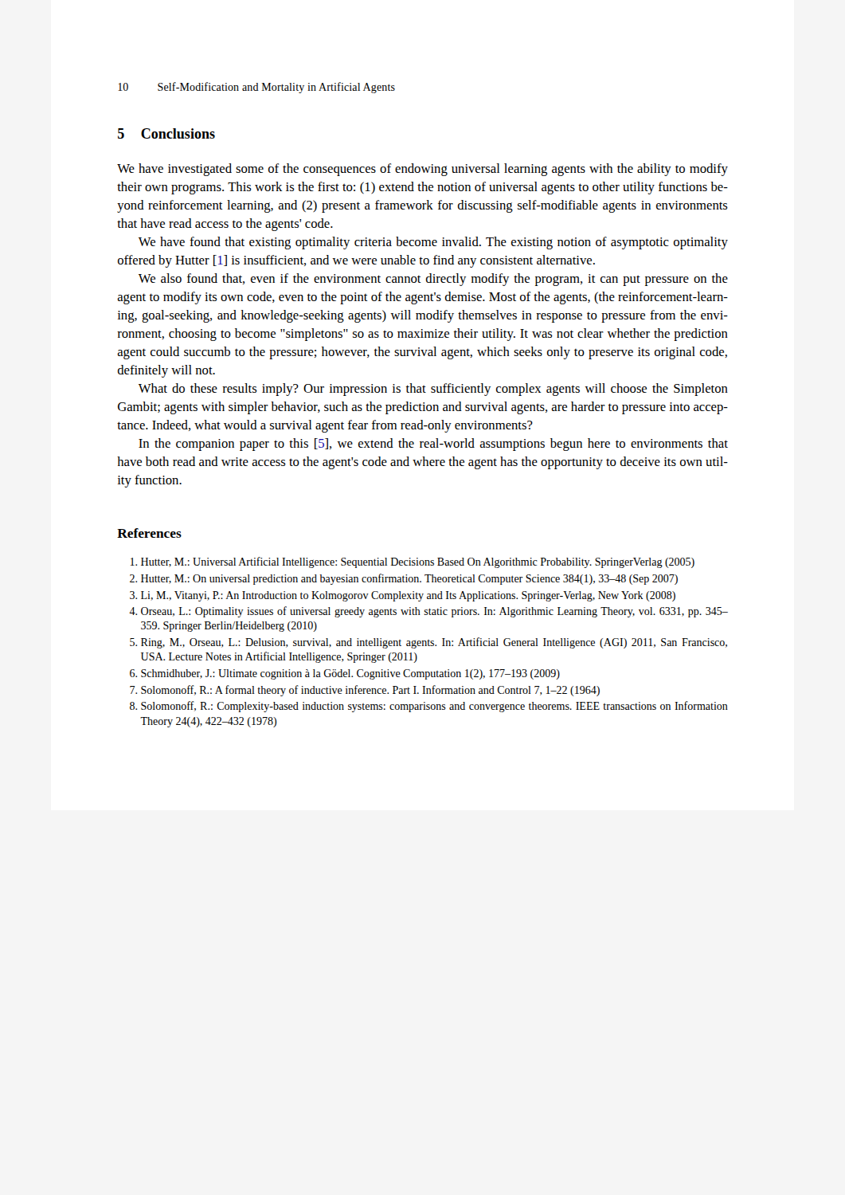10 Self-Modification and Mortality in Artificial Agents
5 Conclusions
We have investigated some of the consequences of endowing universal learning agents with the ability to modify their own programs. This work is the first to: (1) extend the notion of universal agents to other utility functions beyond reinforcement learning, and (2) present a framework for discussing self-modifiable agents in environments that have read access to the agents' code.
We have found that existing optimality criteria become invalid. The existing notion of asymptotic optimality offered by Hutter [1] is insufficient, and we were unable to find any consistent alternative.
We also found that, even if the environment cannot directly modify the program, it can put pressure on the agent to modify its own code, even to the point of the agent's demise. Most of the agents, (the reinforcement-learning, goal-seeking, and knowledge-seeking agents) will modify themselves in response to pressure from the environment, choosing to become "simpletons" so as to maximize their utility. It was not clear whether the prediction agent could succumb to the pressure; however, the survival agent, which seeks only to preserve its original code, definitely will not.
What do these results imply? Our impression is that sufficiently complex agents will choose the Simpleton Gambit; agents with simpler behavior, such as the prediction and survival agents, are harder to pressure into acceptance. Indeed, what would a survival agent fear from read-only environments?
In the companion paper to this [5], we extend the real-world assumptions begun here to environments that have both read and write access to the agent's code and where the agent has the opportunity to deceive its own utility function.
References
Hutter, M.: Universal Artificial Intelligence: Sequential Decisions Based On Algorithmic Probability. SpringerVerlag (2005)
Hutter, M.: On universal prediction and bayesian confirmation. Theoretical Computer Science 384(1), 33–48 (Sep 2007)
Li, M., Vitanyi, P.: An Introduction to Kolmogorov Complexity and Its Applications. Springer-Verlag, New York (2008)
Orseau, L.: Optimality issues of universal greedy agents with static priors. In: Algorithmic Learning Theory, vol. 6331, pp. 345–359. Springer Berlin/Heidelberg (2010)
Ring, M., Orseau, L.: Delusion, survival, and intelligent agents. In: Artificial General Intelligence (AGI) 2011, San Francisco, USA. Lecture Notes in Artificial Intelligence, Springer (2011)
Schmidhuber, J.: Ultimate cognition à la Gödel. Cognitive Computation 1(2), 177–193 (2009)
Solomonoff, R.: A formal theory of inductive inference. Part I. Information and Control 7, 1–22 (1964)
Solomonoff, R.: Complexity-based induction systems: comparisons and convergence theorems. IEEE transactions on Information Theory 24(4), 422–432 (1978)